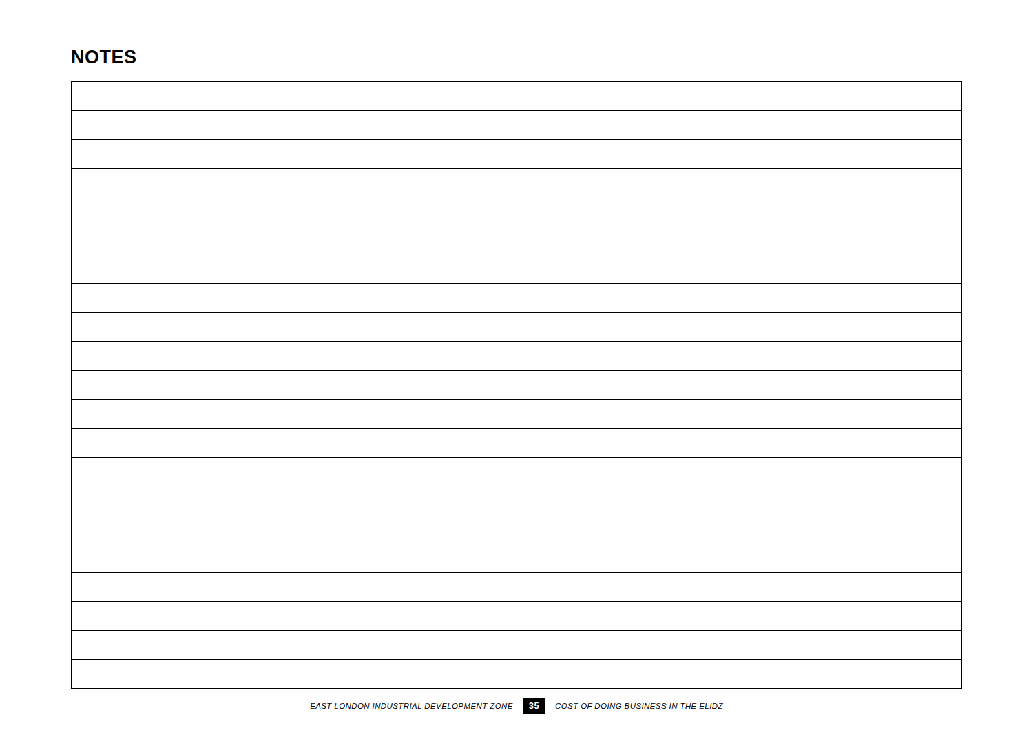NOTES
EAST LONDON INDUSTRIAL DEVELOPMENT ZONE 35 COST OF DOING BUSINESS IN THE ELIDZ